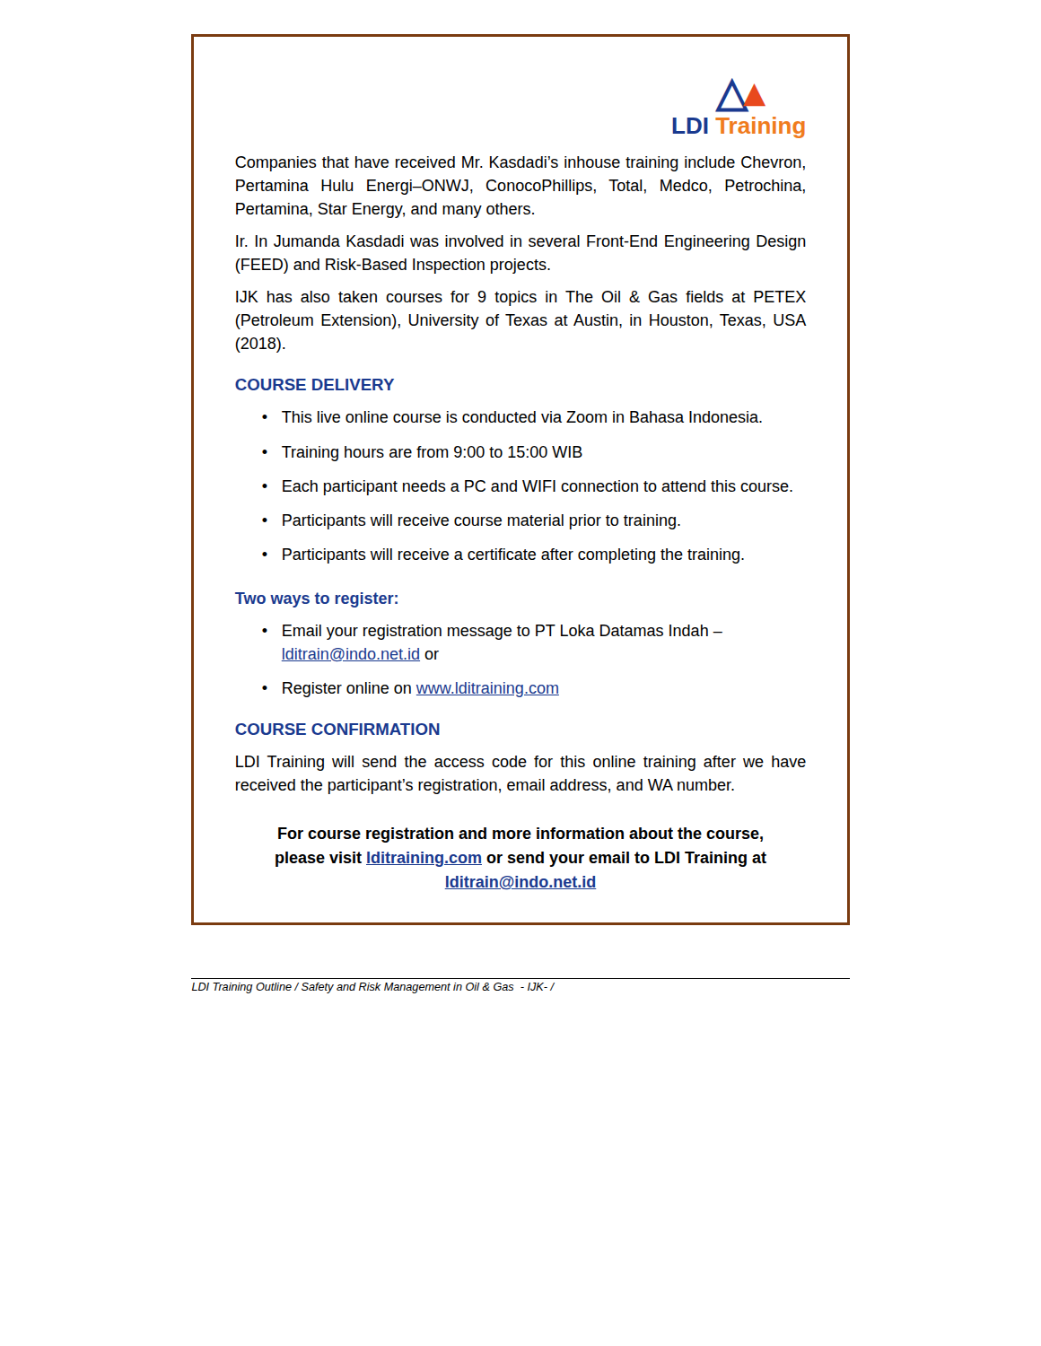△▴
LDI Training
Companies that have received Mr. Kasdadi’s inhouse training include Chevron, Pertamina Hulu Energi–ONWJ, ConocoPhillips, Total, Medco, Petrochina, Pertamina, Star Energy, and many others.
Ir. In Jumanda Kasdadi was involved in several Front-End Engineering Design (FEED) and Risk-Based Inspection projects.
IJK has also taken courses for 9 topics in The Oil & Gas fields at PETEX (Petroleum Extension), University of Texas at Austin, in Houston, Texas, USA (2018).
COURSE DELIVERY
This live online course is conducted via Zoom in Bahasa Indonesia.
Training hours are from 9:00 to 15:00 WIB
Each participant needs a PC and WIFI connection to attend this course.
Participants will receive course material prior to training.
Participants will receive a certificate after completing the training.
Two ways to register:
Email your registration message to PT Loka Datamas Indah – lditrain@indo.net.id or
Register online on www.lditraining.com
COURSE CONFIRMATION
LDI Training will send the access code for this online training after we have received the participant’s registration, email address, and WA number.
For course registration and more information about the course, please visit lditraining.com or send your email to LDI Training at lditrain@indo.net.id
LDI Training Outline / Safety and Risk Management in Oil & Gas - IJK- /